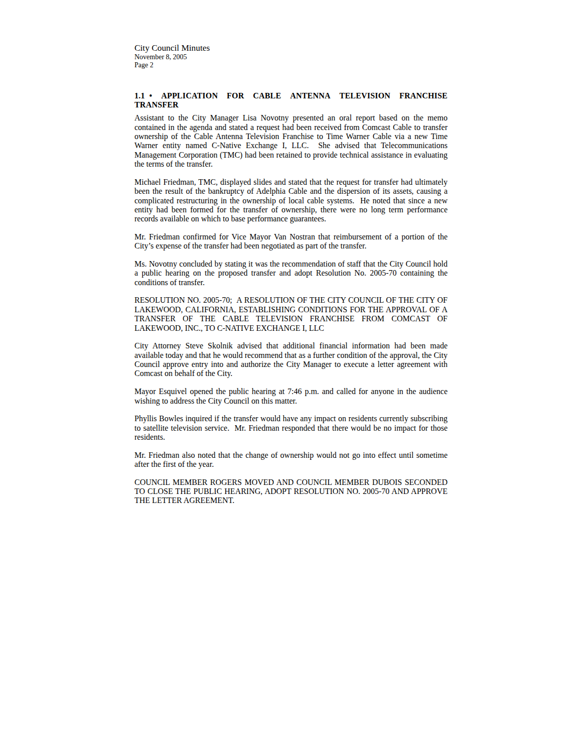City Council Minutes
November 8, 2005
Page 2
1.1 • APPLICATION FOR CABLE ANTENNA TELEVISION FRANCHISE TRANSFER
Assistant to the City Manager Lisa Novotny presented an oral report based on the memo contained in the agenda and stated a request had been received from Comcast Cable to transfer ownership of the Cable Antenna Television Franchise to Time Warner Cable via a new Time Warner entity named C-Native Exchange I, LLC. She advised that Telecommunications Management Corporation (TMC) had been retained to provide technical assistance in evaluating the terms of the transfer.
Michael Friedman, TMC, displayed slides and stated that the request for transfer had ultimately been the result of the bankruptcy of Adelphia Cable and the dispersion of its assets, causing a complicated restructuring in the ownership of local cable systems. He noted that since a new entity had been formed for the transfer of ownership, there were no long term performance records available on which to base performance guarantees.
Mr. Friedman confirmed for Vice Mayor Van Nostran that reimbursement of a portion of the City’s expense of the transfer had been negotiated as part of the transfer.
Ms. Novotny concluded by stating it was the recommendation of staff that the City Council hold a public hearing on the proposed transfer and adopt Resolution No. 2005-70 containing the conditions of transfer.
RESOLUTION NO. 2005-70; A RESOLUTION OF THE CITY COUNCIL OF THE CITY OF LAKEWOOD, CALIFORNIA, ESTABLISHING CONDITIONS FOR THE APPROVAL OF A TRANSFER OF THE CABLE TELEVISION FRANCHISE FROM COMCAST OF LAKEWOOD, INC., TO C-NATIVE EXCHANGE I, LLC
City Attorney Steve Skolnik advised that additional financial information had been made available today and that he would recommend that as a further condition of the approval, the City Council approve entry into and authorize the City Manager to execute a letter agreement with Comcast on behalf of the City.
Mayor Esquivel opened the public hearing at 7:46 p.m. and called for anyone in the audience wishing to address the City Council on this matter.
Phyllis Bowles inquired if the transfer would have any impact on residents currently subscribing to satellite television service. Mr. Friedman responded that there would be no impact for those residents.
Mr. Friedman also noted that the change of ownership would not go into effect until sometime after the first of the year.
COUNCIL MEMBER ROGERS MOVED AND COUNCIL MEMBER DUBOIS SECONDED TO CLOSE THE PUBLIC HEARING, ADOPT RESOLUTION NO. 2005-70 AND APPROVE THE LETTER AGREEMENT.